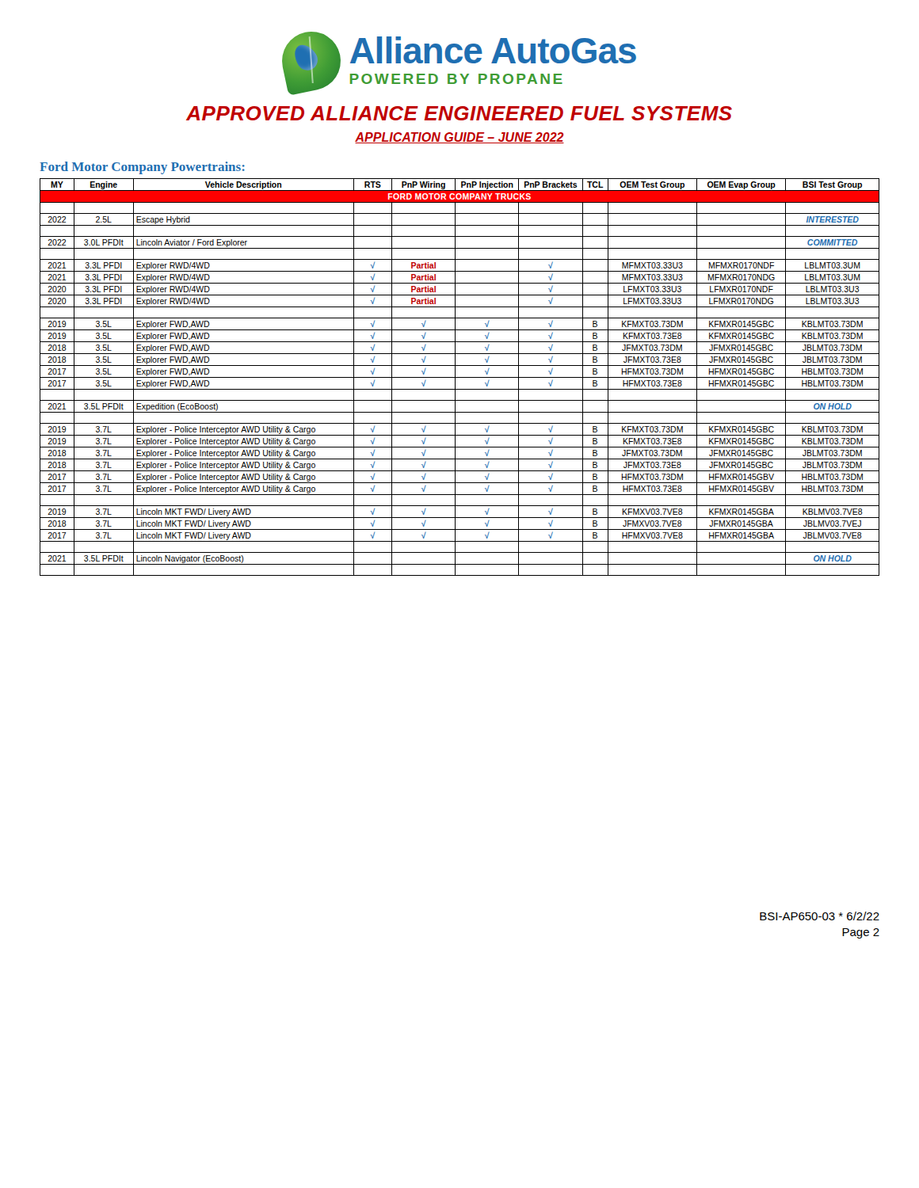Alliance Auto Gas
POWERED BY PROPANE
APPROVED ALLIANCE ENGINEERED FUEL SYSTEMS
APPLICATION GUIDE – JUNE 2022
Ford Motor Company Powertrains:
| MY | Engine | Vehicle Description | RTS | PnP Wiring | PnP Injection | PnP Brackets | TCL | OEM Test Group | OEM Evap Group | BSI Test Group |
| --- | --- | --- | --- | --- | --- | --- | --- | --- | --- | --- |
| FORD MOTOR COMPANY TRUCKS |
| 2022 | 2.5L | Escape Hybrid | | | | | | | | INTERESTED |
| 2022 | 3.0L PFDIt | Lincoln Aviator / Ford Explorer | | | | | | | | COMMITTED |
| 2021 | 3.3L PFDI | Explorer RWD/4WD | √ | Partial | | √ | | MFMXT03.33U3 | MFMXR0170NDF | LBLMT03.3UM |
| 2021 | 3.3L PFDI | Explorer RWD/4WD | √ | Partial | | √ | | MFMXT03.33U3 | MFMXR0170NDG | LBLMT03.3UM |
| 2020 | 3.3L PFDI | Explorer RWD/4WD | √ | Partial | | √ | | LFMXT03.33U3 | LFMXR0170NDF | LBLMT03.3U3 |
| 2020 | 3.3L PFDI | Explorer RWD/4WD | √ | Partial | | √ | | LFMXT03.33U3 | LFMXR0170NDG | LBLMT03.3U3 |
| 2019 | 3.5L | Explorer FWD,AWD | √ | √ | √ | √ | B | KFMXT03.73DM | KFMXR0145GBC | KBLMT03.73DM |
| 2019 | 3.5L | Explorer FWD,AWD | √ | √ | √ | √ | B | KFMXT03.73E8 | KFMXR0145GBC | KBLMT03.73DM |
| 2018 | 3.5L | Explorer FWD,AWD | √ | √ | √ | √ | B | JFMXT03.73DM | JFMXR0145GBC | JBLMT03.73DM |
| 2018 | 3.5L | Explorer FWD,AWD | √ | √ | √ | √ | B | JFMXT03.73E8 | JFMXR0145GBC | JBLMT03.73DM |
| 2017 | 3.5L | Explorer FWD,AWD | √ | √ | √ | √ | B | HFMXT03.73DM | HFMXR0145GBC | HBLMT03.73DM |
| 2017 | 3.5L | Explorer FWD,AWD | √ | √ | √ | √ | B | HFMXT03.73E8 | HFMXR0145GBC | HBLMT03.73DM |
| 2021 | 3.5L PFDIt | Expedition (EcoBoost) | | | | | | | | ON HOLD |
| 2019 | 3.7L | Explorer - Police Interceptor AWD Utility & Cargo | √ | √ | √ | √ | B | KFMXT03.73DM | KFMXR0145GBC | KBLMT03.73DM |
| 2019 | 3.7L | Explorer - Police Interceptor AWD Utility & Cargo | √ | √ | √ | √ | B | KFMXT03.73E8 | KFMXR0145GBC | KBLMT03.73DM |
| 2018 | 3.7L | Explorer - Police Interceptor AWD Utility & Cargo | √ | √ | √ | √ | B | JFMXT03.73DM | JFMXR0145GBC | JBLMT03.73DM |
| 2018 | 3.7L | Explorer - Police Interceptor AWD Utility & Cargo | √ | √ | √ | √ | B | JFMXT03.73E8 | JFMXR0145GBC | JBLMT03.73DM |
| 2017 | 3.7L | Explorer - Police Interceptor AWD Utility & Cargo | √ | √ | √ | √ | B | HFMXT03.73DM | HFMXR0145GBV | HBLMT03.73DM |
| 2017 | 3.7L | Explorer - Police Interceptor AWD Utility & Cargo | √ | √ | √ | √ | B | HFMXT03.73E8 | HFMXR0145GBV | HBLMT03.73DM |
| 2019 | 3.7L | Lincoln MKT FWD/ Livery AWD | √ | √ | √ | √ | B | KFMXV03.7VE8 | KFMXR0145GBA | KBLMV03.7VE8 |
| 2018 | 3.7L | Lincoln MKT FWD/ Livery AWD | √ | √ | √ | √ | B | JFMXV03.7VE8 | JFMXR0145GBA | JBLMV03.7VEJ |
| 2017 | 3.7L | Lincoln MKT FWD/ Livery AWD | √ | √ | √ | √ | B | HFMXV03.7VE8 | HFMXR0145GBA | JBLMV03.7VE8 |
| 2021 | 3.5L PFDIt | Lincoln Navigator (EcoBoost) | | | | | | | | ON HOLD |
BSI-AP650-03 * 6/2/22
Page 2